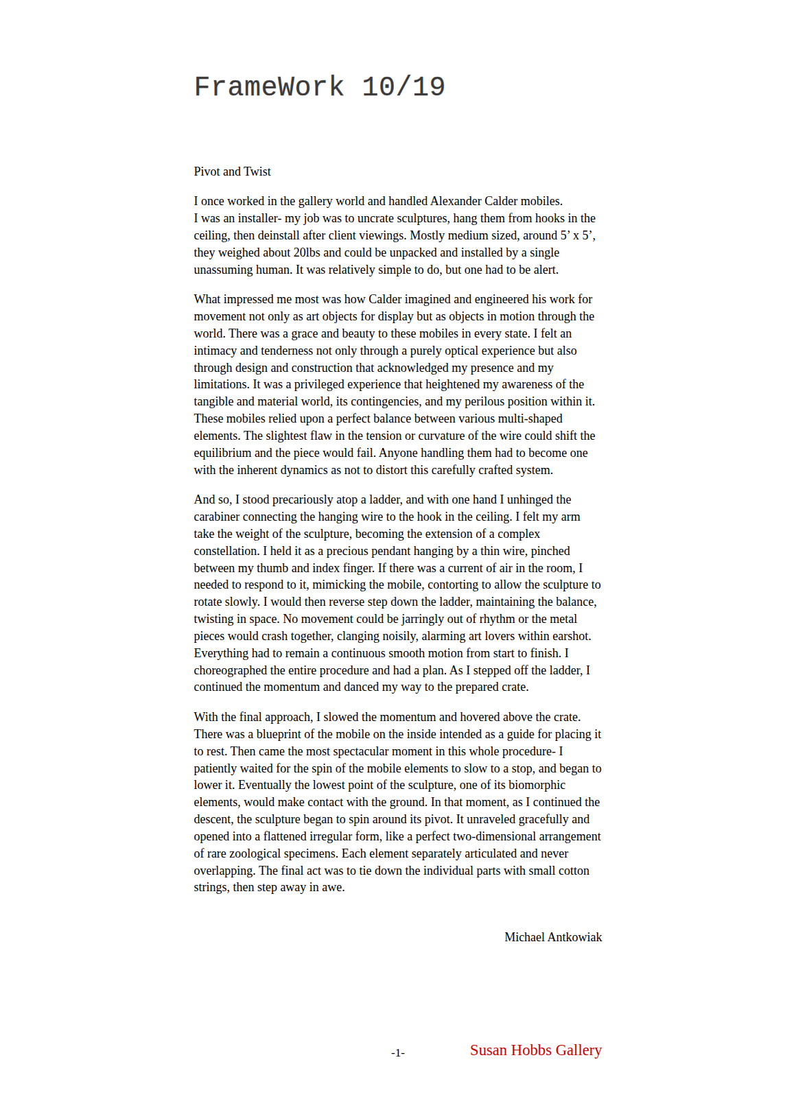FrameWork 10/19
Pivot and Twist
I once worked in the gallery world and handled Alexander Calder mobiles.
I was an installer- my job was to uncrate sculptures, hang them from hooks in the ceiling, then deinstall after client viewings. Mostly medium sized, around 5’ x 5’, they weighed about 20lbs and could be unpacked and installed by a single unassuming human. It was relatively simple to do, but one had to be alert.
What impressed me most was how Calder imagined and engineered his work for movement not only as art objects for display but as objects in motion through the world. There was a grace and beauty to these mobiles in every state. I felt an intimacy and tenderness not only through a purely optical experience but also through design and construction that acknowledged my presence and my limitations. It was a privileged experience that heightened my awareness of the tangible and material world, its contingencies, and my perilous position within it. These mobiles relied upon a perfect balance between various multi-shaped elements. The slightest flaw in the tension or curvature of the wire could shift the equilibrium and the piece would fail. Anyone handling them had to become one with the inherent dynamics as not to distort this carefully crafted system.
And so, I stood precariously atop a ladder, and with one hand I unhinged the carabiner connecting the hanging wire to the hook in the ceiling. I felt my arm take the weight of the sculpture, becoming the extension of a complex constellation. I held it as a precious pendant hanging by a thin wire, pinched between my thumb and index finger. If there was a current of air in the room, I needed to respond to it, mimicking the mobile, contorting to allow the sculpture to rotate slowly. I would then reverse step down the ladder, maintaining the balance, twisting in space. No movement could be jarringly out of rhythm or the metal pieces would crash together, clanging noisily, alarming art lovers within earshot. Everything had to remain a continuous smooth motion from start to finish. I choreographed the entire procedure and had a plan. As I stepped off the ladder, I continued the momentum and danced my way to the prepared crate.
With the final approach, I slowed the momentum and hovered above the crate. There was a blueprint of the mobile on the inside intended as a guide for placing it to rest. Then came the most spectacular moment in this whole procedure- I patiently waited for the spin of the mobile elements to slow to a stop, and began to lower it. Eventually the lowest point of the sculpture, one of its biomorphic elements, would make contact with the ground. In that moment, as I continued the descent, the sculpture began to spin around its pivot. It unraveled gracefully and opened into a flattened irregular form, like a perfect two-dimensional arrangement of rare zoological specimens. Each element separately articulated and never overlapping. The final act was to tie down the individual parts with small cotton strings, then step away in awe.
Michael Antkowiak
-1- Susan Hobbs Gallery